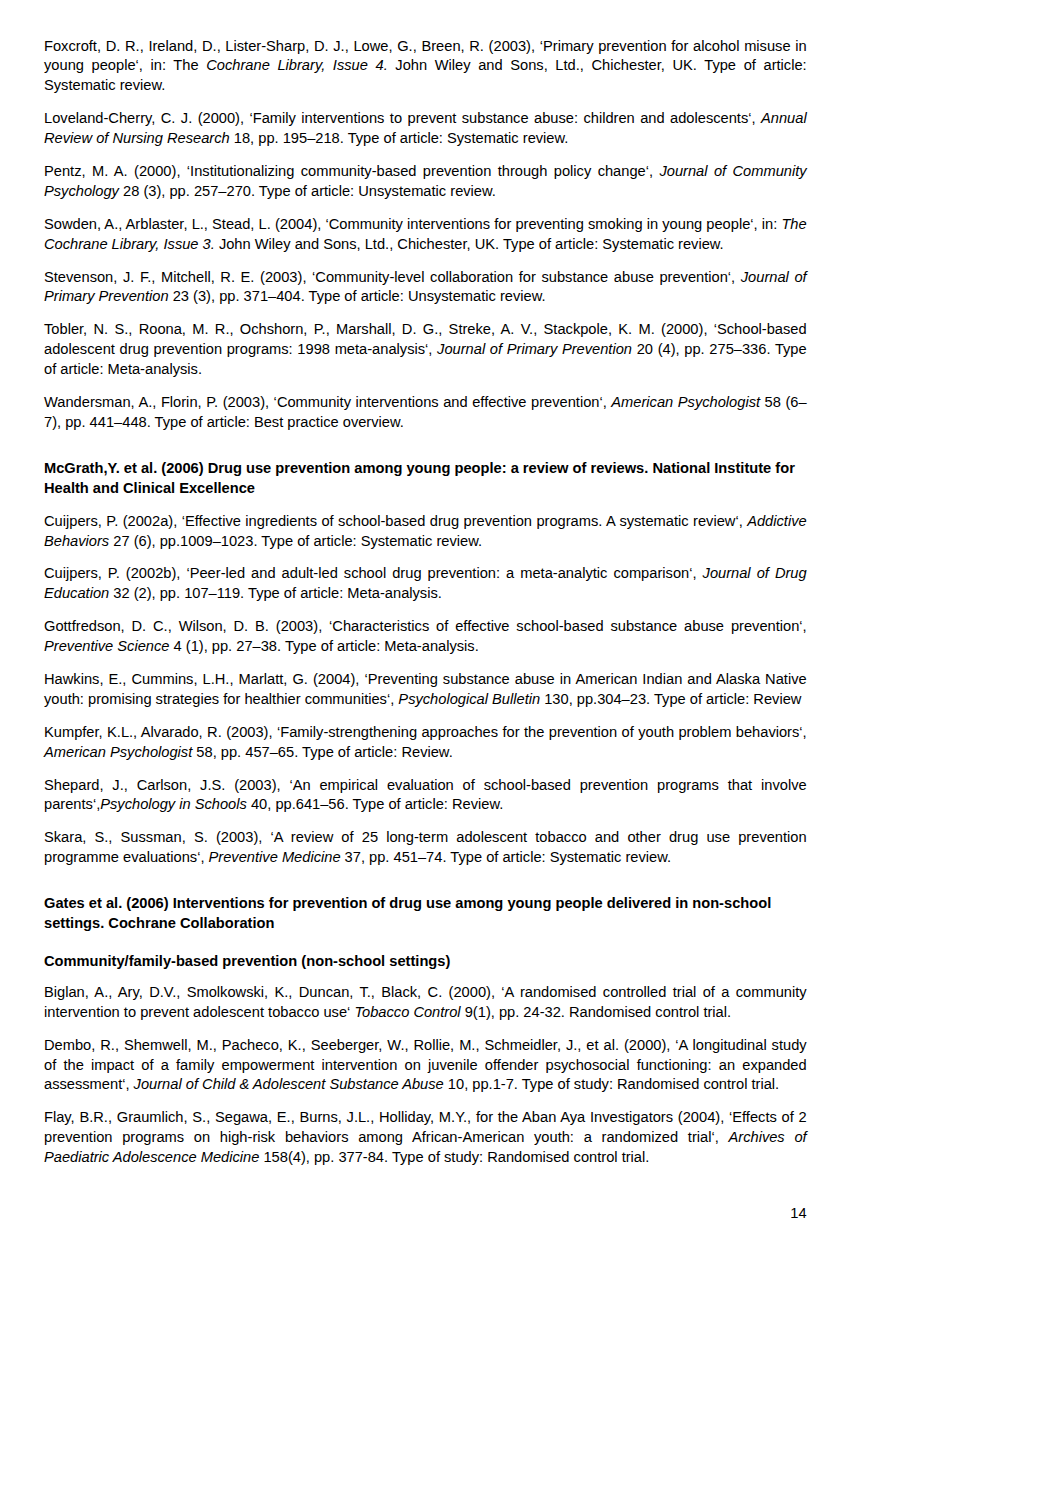Foxcroft, D. R., Ireland, D., Lister-Sharp, D. J., Lowe, G., Breen, R. (2003), ‘Primary prevention for alcohol misuse in young people‘, in: The Cochrane Library, Issue 4. John Wiley and Sons, Ltd., Chichester, UK. Type of article: Systematic review.
Loveland-Cherry, C. J. (2000), ‘Family interventions to prevent substance abuse: children and adolescents‘, Annual Review of Nursing Research 18, pp. 195–218. Type of article: Systematic review.
Pentz, M. A. (2000), ‘Institutionalizing community-based prevention through policy change‘, Journal of Community Psychology 28 (3), pp. 257–270. Type of article: Unsystematic review.
Sowden, A., Arblaster, L., Stead, L. (2004), ‘Community interventions for preventing smoking in young people‘, in: The Cochrane Library, Issue 3. John Wiley and Sons, Ltd., Chichester, UK. Type of article: Systematic review.
Stevenson, J. F., Mitchell, R. E. (2003), ‘Community-level collaboration for substance abuse prevention‘, Journal of Primary Prevention 23 (3), pp. 371–404. Type of article: Unsystematic review.
Tobler, N. S., Roona, M. R., Ochshorn, P., Marshall, D. G., Streke, A. V., Stackpole, K. M. (2000), ‘School-based adolescent drug prevention programs: 1998 meta-analysis‘, Journal of Primary Prevention 20 (4), pp. 275–336. Type of article: Meta-analysis.
Wandersman, A., Florin, P. (2003), ‘Community interventions and effective prevention‘, American Psychologist 58 (6–7), pp. 441–448. Type of article: Best practice overview.
McGrath,Y. et al. (2006) Drug use prevention among young people: a review of reviews. National Institute for Health and Clinical Excellence
Cuijpers, P. (2002a), ‘Effective ingredients of school-based drug prevention programs. A systematic review‘, Addictive Behaviors 27 (6), pp.1009–1023. Type of article: Systematic review.
Cuijpers, P. (2002b), ‘Peer-led and adult-led school drug prevention: a meta-analytic comparison‘, Journal of Drug Education 32 (2), pp. 107–119. Type of article: Meta-analysis.
Gottfredson, D. C., Wilson, D. B. (2003), ‘Characteristics of effective school-based substance abuse prevention‘, Preventive Science 4 (1), pp. 27–38. Type of article: Meta-analysis.
Hawkins, E., Cummins, L.H., Marlatt, G. (2004), ‘Preventing substance abuse in American Indian and Alaska Native youth: promising strategies for healthier communities‘, Psychological Bulletin 130, pp.304–23. Type of article: Review
Kumpfer, K.L., Alvarado, R. (2003), ‘Family-strengthening approaches for the prevention of youth problem behaviors‘, American Psychologist 58, pp. 457–65. Type of article: Review.
Shepard, J., Carlson, J.S. (2003), ‘An empirical evaluation of school-based prevention programs that involve parents‘,Psychology in Schools 40, pp.641–56. Type of article: Review.
Skara, S., Sussman, S. (2003), ‘A review of 25 long-term adolescent tobacco and other drug use prevention programme evaluations‘, Preventive Medicine 37, pp. 451–74. Type of article: Systematic review.
Gates et al. (2006) Interventions for prevention of drug use among young people delivered in non-school settings. Cochrane Collaboration
Community/family-based prevention (non-school settings)
Biglan, A., Ary, D.V., Smolkowski, K., Duncan, T., Black, C. (2000), ‘A randomised controlled trial of a community intervention to prevent adolescent tobacco use‘ Tobacco Control 9(1), pp. 24-32. Randomised control trial.
Dembo, R., Shemwell, M., Pacheco, K., Seeberger, W., Rollie, M., Schmeidler, J., et al. (2000), ‘A longitudinal study of the impact of a family empowerment intervention on juvenile offender psychosocial functioning: an expanded assessment‘, Journal of Child & Adolescent Substance Abuse 10, pp.1-7. Type of study: Randomised control trial.
Flay, B.R., Graumlich, S., Segawa, E., Burns, J.L., Holliday, M.Y., for the Aban Aya Investigators (2004), ‘Effects of 2 prevention programs on high-risk behaviors among African-American youth: a randomized trial‘, Archives of Paediatric Adolescence Medicine 158(4), pp. 377-84. Type of study: Randomised control trial.
14